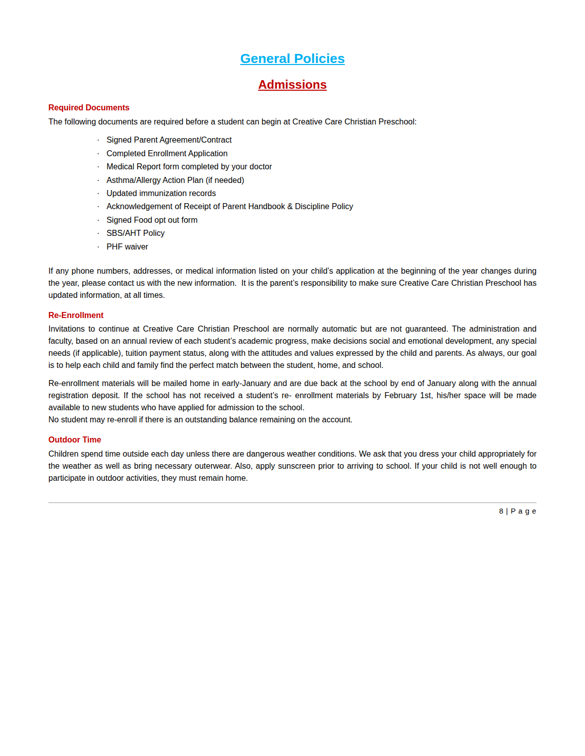General Policies
Admissions
Required Documents
The following documents are required before a student can begin at Creative Care Christian Preschool:
Signed Parent Agreement/Contract
Completed Enrollment Application
Medical Report form completed by your doctor
Asthma/Allergy Action Plan (if needed)
Updated immunization records
Acknowledgement of Receipt of Parent Handbook & Discipline Policy
Signed Food opt out form
SBS/AHT Policy
PHF waiver
If any phone numbers, addresses, or medical information listed on your child’s application at the beginning of the year changes during the year, please contact us with the new information. It is the parent’s responsibility to make sure Creative Care Christian Preschool has updated information, at all times.
Re-Enrollment
Invitations to continue at Creative Care Christian Preschool are normally automatic but are not guaranteed. The administration and faculty, based on an annual review of each student’s academic progress, make decisions social and emotional development, any special needs (if applicable), tuition payment status, along with the attitudes and values expressed by the child and parents. As always, our goal is to help each child and family find the perfect match between the student, home, and school.
Re-enrollment materials will be mailed home in early-January and are due back at the school by end of January along with the annual registration deposit. If the school has not received a student’s re- enrollment materials by February 1st, his/her space will be made available to new students who have applied for admission to the school.
No student may re-enroll if there is an outstanding balance remaining on the account.
Outdoor Time
Children spend time outside each day unless there are dangerous weather conditions. We ask that you dress your child appropriately for the weather as well as bring necessary outerwear. Also, apply sunscreen prior to arriving to school. If your child is not well enough to participate in outdoor activities, they must remain home.
8 | P a g e